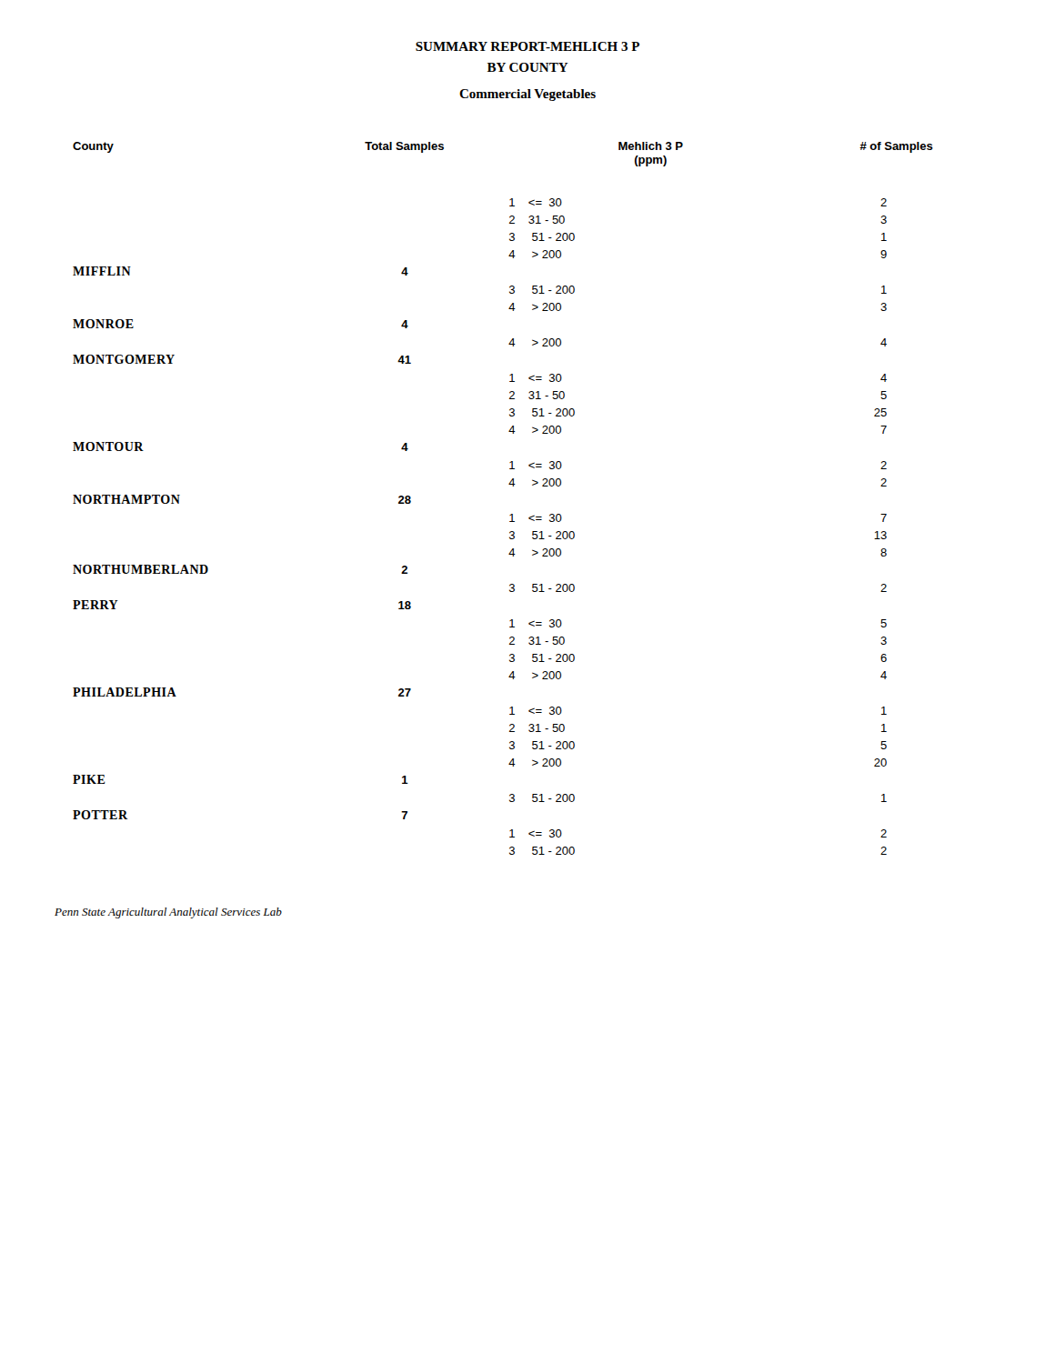SUMMARY REPORT-MEHLICH 3 P
BY COUNTY
Commercial Vegetables
| County | Total Samples | Mehlich 3 P (ppm) | # of Samples |
| --- | --- | --- | --- |
| | | 1 <= 30 | 2 |
| | | 2 31 - 50 | 3 |
| | | 3 51 - 200 | 1 |
| | | 4 > 200 | 9 |
| MIFFLIN | 4 | | |
| | | 3 51 - 200 | 1 |
| | | 4 > 200 | 3 |
| MONROE | 4 | | |
| | | 4 > 200 | 4 |
| MONTGOMERY | 41 | | |
| | | 1 <= 30 | 4 |
| | | 2 31 - 50 | 5 |
| | | 3 51 - 200 | 25 |
| | | 4 > 200 | 7 |
| MONTOUR | 4 | | |
| | | 1 <= 30 | 2 |
| | | 4 > 200 | 2 |
| NORTHAMPTON | 28 | | |
| | | 1 <= 30 | 7 |
| | | 3 51 - 200 | 13 |
| | | 4 > 200 | 8 |
| NORTHUMBERLAND | 2 | | |
| | | 3 51 - 200 | 2 |
| PERRY | 18 | | |
| | | 1 <= 30 | 5 |
| | | 2 31 - 50 | 3 |
| | | 3 51 - 200 | 6 |
| | | 4 > 200 | 4 |
| PHILADELPHIA | 27 | | |
| | | 1 <= 30 | 1 |
| | | 2 31 - 50 | 1 |
| | | 3 51 - 200 | 5 |
| | | 4 > 200 | 20 |
| PIKE | 1 | | |
| | | 3 51 - 200 | 1 |
| POTTER | 7 | | |
| | | 1 <= 30 | 2 |
| | | 3 51 - 200 | 2 |
Penn State Agricultural Analytical Services Lab